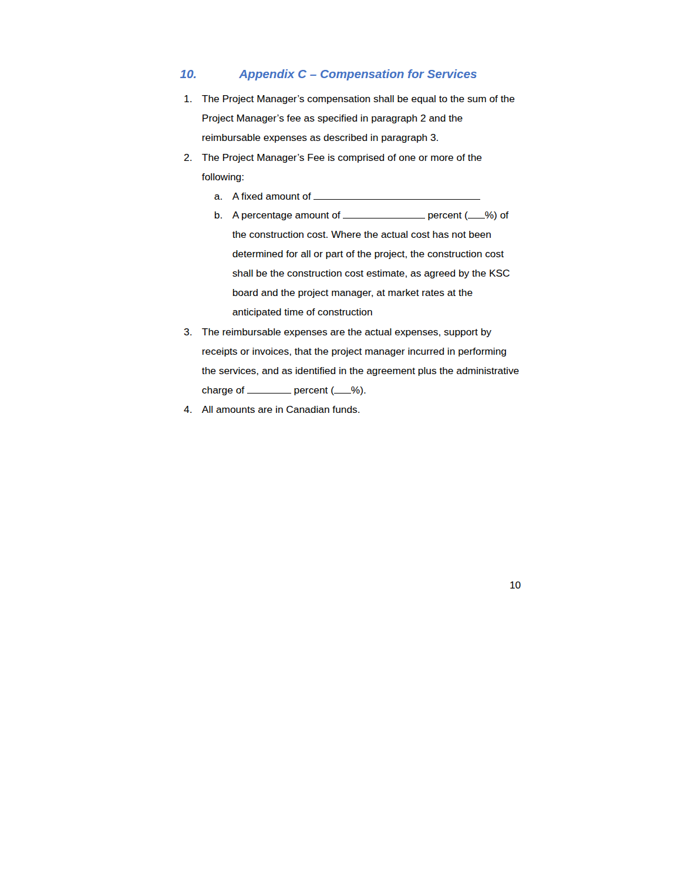10. Appendix C – Compensation for Services
The Project Manager’s compensation shall be equal to the sum of the Project Manager’s fee as specified in paragraph 2 and the reimbursable expenses as described in paragraph 3.
The Project Manager’s Fee is comprised of one or more of the following:
A fixed amount of
A percentage amount of percent ( %) of the construction cost. Where the actual cost has not been determined for all or part of the project, the construction cost shall be the construction cost estimate, as agreed by the KSC board and the project manager, at market rates at the anticipated time of construction
The reimbursable expenses are the actual expenses, support by receipts or invoices, that the project manager incurred in performing the services, and as identified in the agreement plus the administrative charge of percent ( %).
All amounts are in Canadian funds.
10